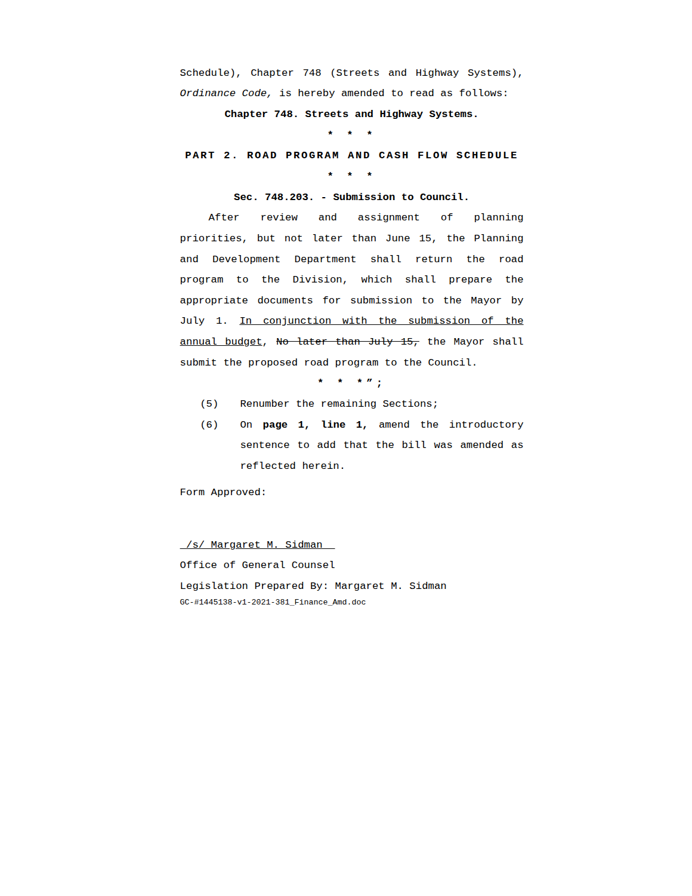Schedule), Chapter 748 (Streets and Highway Systems), Ordinance Code, is hereby amended to read as follows:
Chapter 748. Streets and Highway Systems.
* * *
PART 2. ROAD PROGRAM AND CASH FLOW SCHEDULE
* * *
Sec. 748.203. - Submission to Council.
After review and assignment of planning priorities, but not later than June 15, the Planning and Development Department shall return the road program to the Division, which shall prepare the appropriate documents for submission to the Mayor by July 1. In conjunction with the submission of the annual budget, No later than July 15, the Mayor shall submit the proposed road program to the Council.
* * *”;
(5) Renumber the remaining Sections;
(6) On page 1, line 1, amend the introductory sentence to add that the bill was amended as reflected herein.
Form Approved:
/s/ Margaret M. Sidman
Office of General Counsel
Legislation Prepared By: Margaret M. Sidman
GC-#1445138-v1-2021-381_Finance_Amd.doc